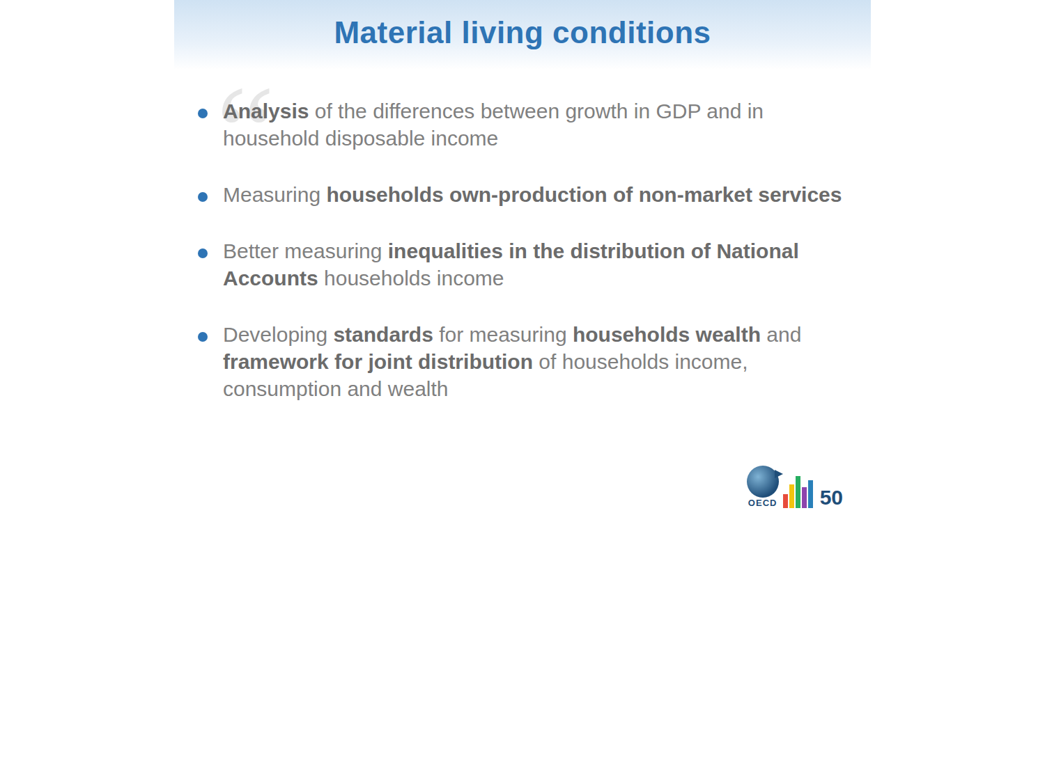Material living conditions
“
Analysis of the differences between growth in GDP and in household disposable income
Measuring households own-production of non-market services
Better measuring inequalities in the distribution of National Accounts households income
Developing standards for measuring households wealth and framework for joint distribution of households income, consumption and wealth
OECD
50